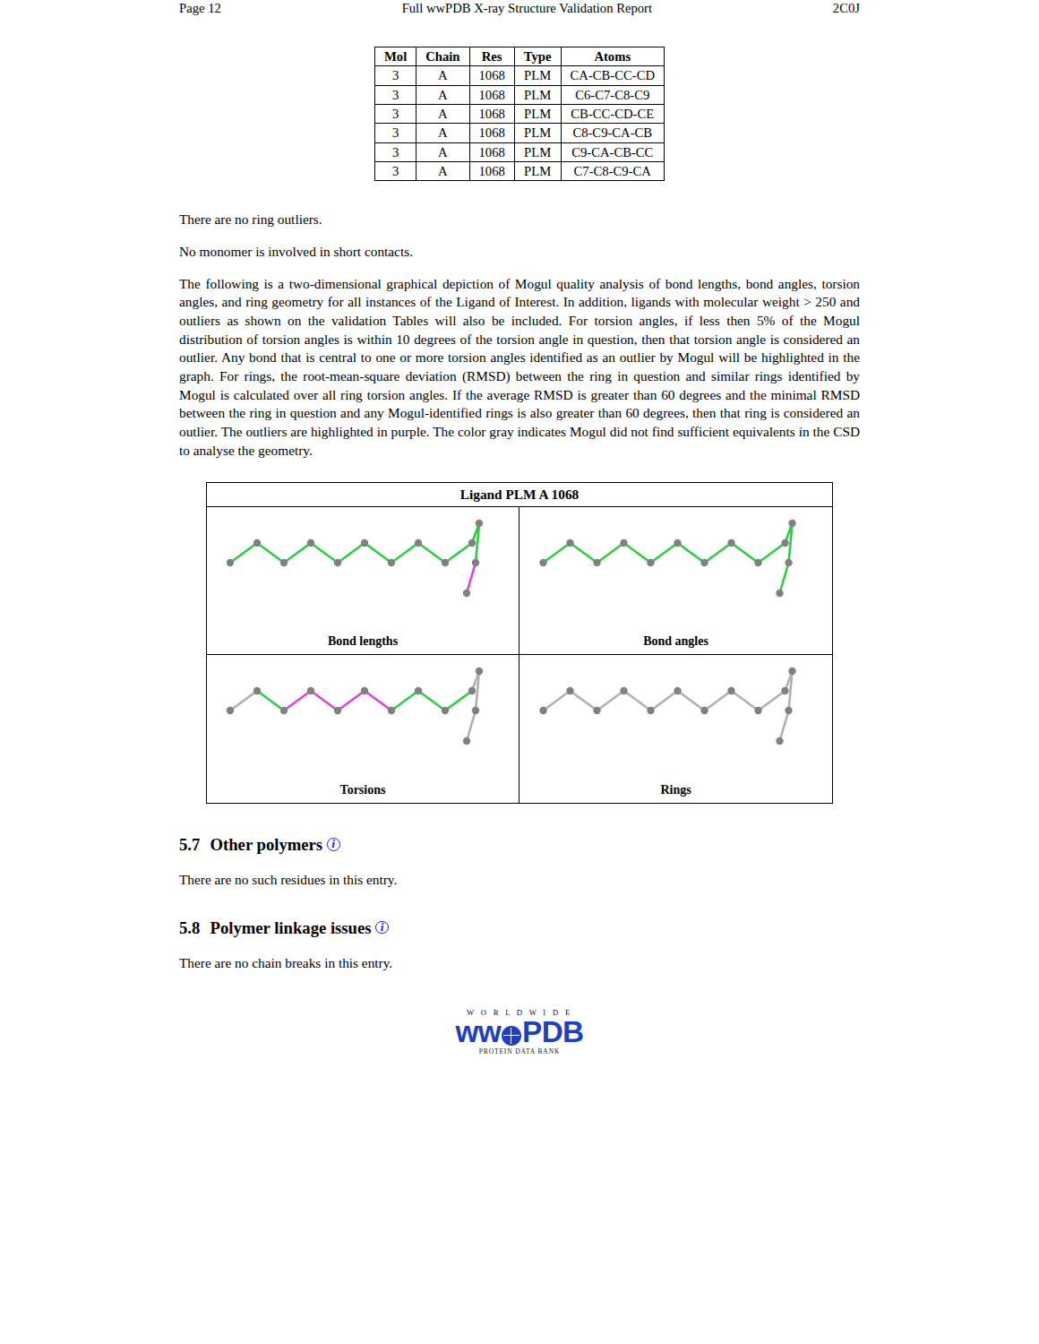Page 12
Full wwPDB X-ray Structure Validation Report
2C0J
| Mol | Chain | Res | Type | Atoms |
| --- | --- | --- | --- | --- |
| 3 | A | 1068 | PLM | CA-CB-CC-CD |
| 3 | A | 1068 | PLM | C6-C7-C8-C9 |
| 3 | A | 1068 | PLM | CB-CC-CD-CE |
| 3 | A | 1068 | PLM | C8-C9-CA-CB |
| 3 | A | 1068 | PLM | C9-CA-CB-CC |
| 3 | A | 1068 | PLM | C7-C8-C9-CA |
There are no ring outliers.
No monomer is involved in short contacts.
The following is a two-dimensional graphical depiction of Mogul quality analysis of bond lengths, bond angles, torsion angles, and ring geometry for all instances of the Ligand of Interest. In addition, ligands with molecular weight > 250 and outliers as shown on the validation Tables will also be included. For torsion angles, if less then 5% of the Mogul distribution of torsion angles is within 10 degrees of the torsion angle in question, then that torsion angle is considered an outlier. Any bond that is central to one or more torsion angles identified as an outlier by Mogul will be highlighted in the graph. For rings, the root-mean-square deviation (RMSD) between the ring in question and similar rings identified by Mogul is calculated over all ring torsion angles. If the average RMSD is greater than 60 degrees and the minimal RMSD between the ring in question and any Mogul-identified rings is also greater than 60 degrees, then that ring is considered an outlier. The outliers are highlighted in purple. The color gray indicates Mogul did not find sufficient equivalents in the CSD to analyse the geometry.
Ligand PLM A 1068
Bond lengths
Bond angles
Torsions
Rings
5.7 Other polymersi
There are no such residues in this entry.
5.8 Polymer linkage issuesi
There are no chain breaks in this entry.
W O R L D W I D E
ww PDB
PROTEIN DATA BANK